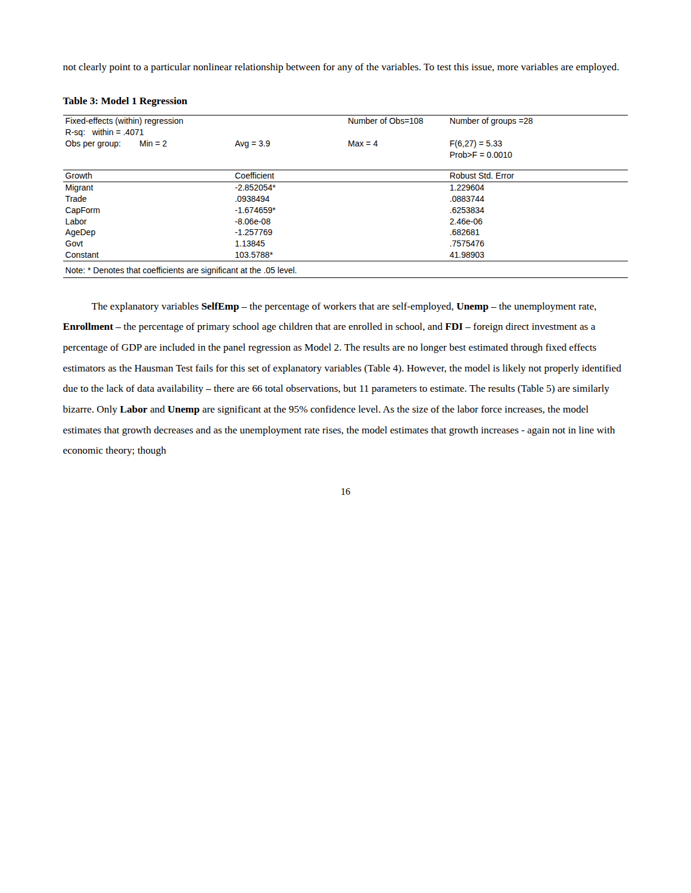not clearly point to a particular nonlinear relationship between for any of the variables. To test this issue, more variables are employed.
Table 3: Model 1 Regression
| Fixed-effects (within) regression | | Number of Obs=108 | Number of groups =28 |
| R-sq: within = .4071 | | | |
| Obs per group: Min = 2 | Avg = 3.9 | Max = 4 | F(6,27) = 5.33 |
| | | | Prob>F = 0.0010 |
| Growth | Coefficient | | Robust Std. Error |
| Migrant | -2.852054* | | 1.229604 |
| Trade | .0938494 | | .0883744 |
| CapForm | -1.674659* | | .6253834 |
| Labor | -8.06e-08 | | 2.46e-06 |
| AgeDep | -1.257769 | | .682681 |
| Govt | 1.13845 | | .7575476 |
| Constant | 103.5788* | | 41.98903 |
Note: * Denotes that coefficients are significant at the .05 level.
The explanatory variables SelfEmp – the percentage of workers that are self-employed, Unemp – the unemployment rate, Enrollment – the percentage of primary school age children that are enrolled in school, and FDI – foreign direct investment as a percentage of GDP are included in the panel regression as Model 2. The results are no longer best estimated through fixed effects estimators as the Hausman Test fails for this set of explanatory variables (Table 4). However, the model is likely not properly identified due to the lack of data availability – there are 66 total observations, but 11 parameters to estimate. The results (Table 5) are similarly bizarre. Only Labor and Unemp are significant at the 95% confidence level. As the size of the labor force increases, the model estimates that growth decreases and as the unemployment rate rises, the model estimates that growth increases - again not in line with economic theory; though
16